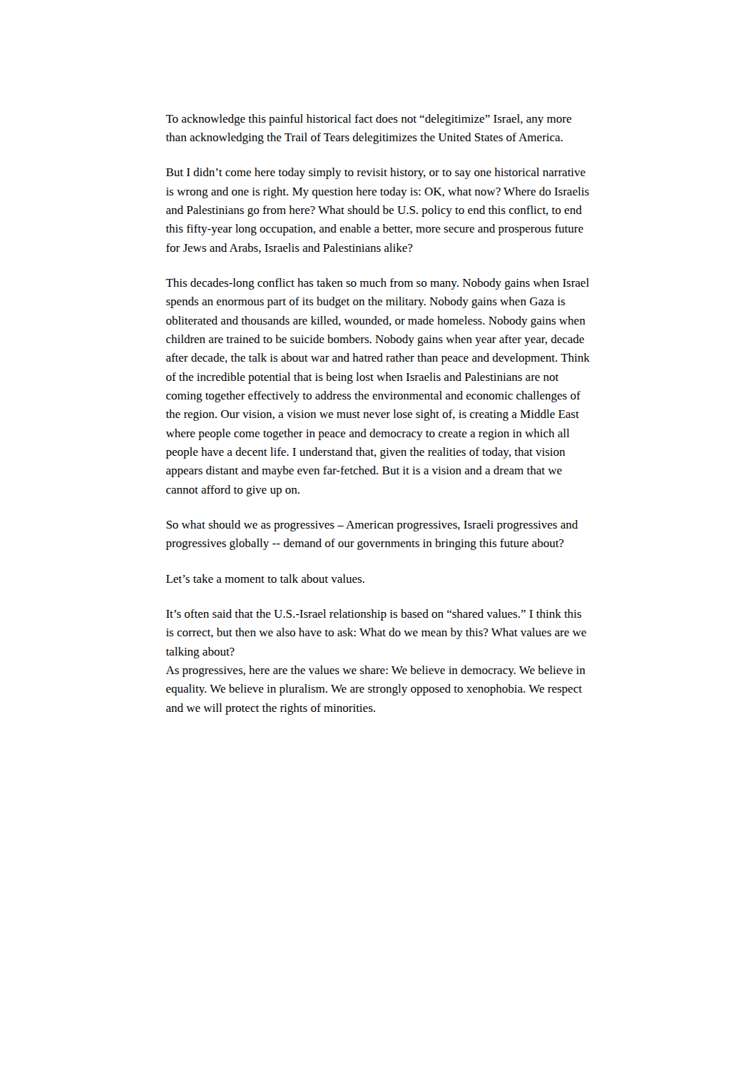To acknowledge this painful historical fact does not “delegitimize” Israel, any more than acknowledging the Trail of Tears delegitimizes the United States of America.
But I didn’t come here today simply to revisit history, or to say one historical narrative is wrong and one is right. My question here today is: OK, what now? Where do Israelis and Palestinians go from here? What should be U.S. policy to end this conflict, to end this fifty-year long occupation, and enable a better, more secure and prosperous future for Jews and Arabs, Israelis and Palestinians alike?
This decades-long conflict has taken so much from so many. Nobody gains when Israel spends an enormous part of its budget on the military. Nobody gains when Gaza is obliterated and thousands are killed, wounded, or made homeless. Nobody gains when children are trained to be suicide bombers. Nobody gains when year after year, decade after decade, the talk is about war and hatred rather than peace and development. Think of the incredible potential that is being lost when Israelis and Palestinians are not coming together effectively to address the environmental and economic challenges of the region. Our vision, a vision we must never lose sight of, is creating a Middle East where people come together in peace and democracy to create a region in which all people have a decent life. I understand that, given the realities of today, that vision appears distant and maybe even far-fetched. But it is a vision and a dream that we cannot afford to give up on.
So what should we as progressives – American progressives, Israeli progressives and progressives globally -- demand of our governments in bringing this future about?
Let’s take a moment to talk about values.
It’s often said that the U.S.-Israel relationship is based on “shared values.” I think this is correct, but then we also have to ask: What do we mean by this? What values are we talking about?
As progressives, here are the values we share: We believe in democracy. We believe in equality. We believe in pluralism. We are strongly opposed to xenophobia. We respect and we will protect the rights of minorities.